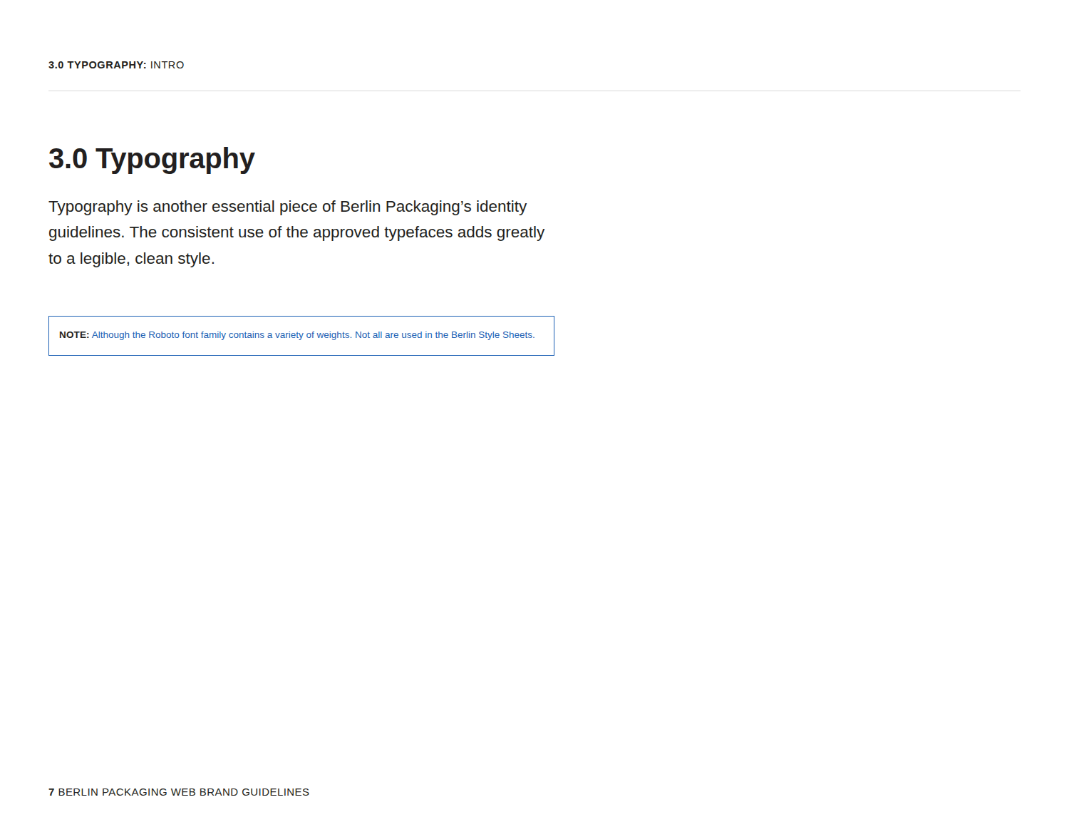3.0 Typography: Intro
3.0 Typography
Typography is another essential piece of Berlin Packaging’s identity guidelines. The consistent use of the approved typefaces adds greatly to a legible, clean style.
NOTE: Although the Roboto font family contains a variety of weights. Not all are used in the Berlin Style Sheets.
7 Berlin Packaging Web Brand Guidelines